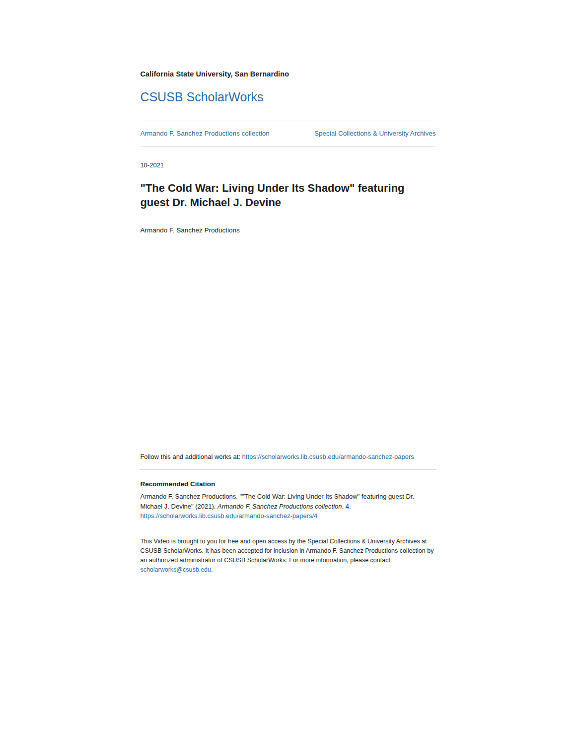California State University, San Bernardino
CSUSB ScholarWorks
Armando F. Sanchez Productions collection Special Collections & University Archives
10-2021
"The Cold War: Living Under Its Shadow" featuring guest Dr. Michael J. Devine
Armando F. Sanchez Productions
Follow this and additional works at: https://scholarworks.lib.csusb.edu/armando-sanchez-papers
Recommended Citation
Armando F. Sanchez Productions, ""The Cold War: Living Under Its Shadow" featuring guest Dr. Michael J. Devine" (2021). Armando F. Sanchez Productions collection. 4.
https://scholarworks.lib.csusb.edu/armando-sanchez-papers/4
This Video is brought to you for free and open access by the Special Collections & University Archives at CSUSB ScholarWorks. It has been accepted for inclusion in Armando F. Sanchez Productions collection by an authorized administrator of CSUSB ScholarWorks. For more information, please contact scholarworks@csusb.edu.